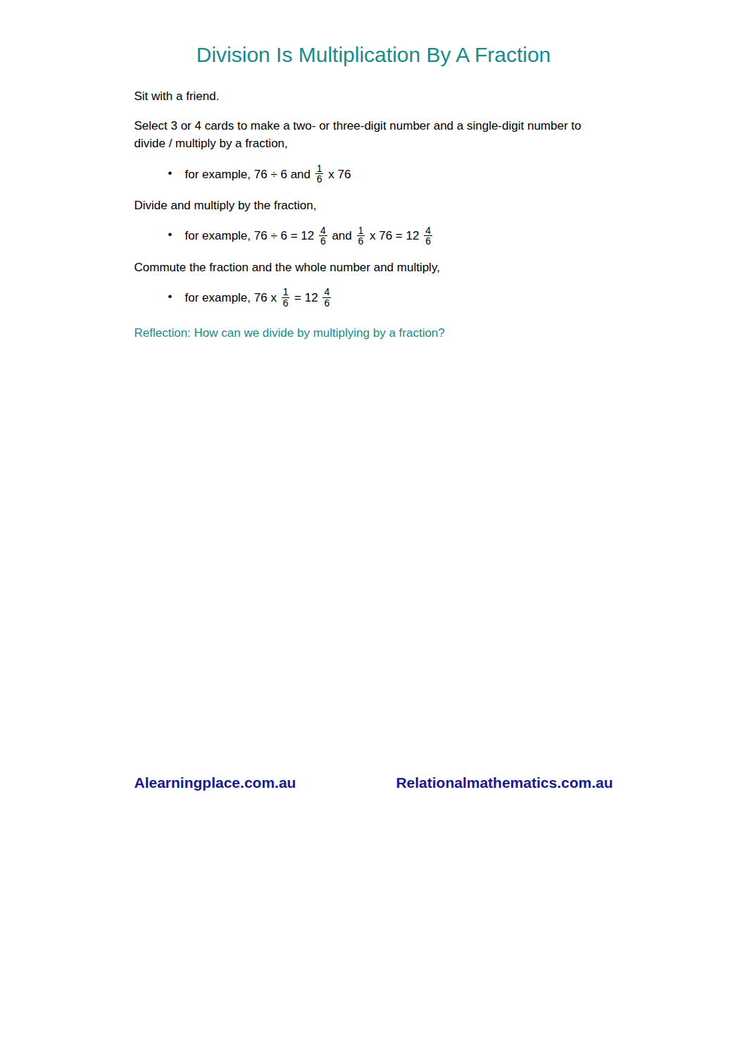Division Is Multiplication By A Fraction
Sit with a friend.
Select 3 or 4 cards to make a two- or three-digit number and a single-digit number to divide / multiply by a fraction,
for example, 76 ÷ 6 and 16 x 76
Divide and multiply by the fraction,
for example, 76 ÷ 6 = 12 46 and 16 x 76 = 12 46
Commute the fraction and the whole number and multiply,
for example, 76 x 16 = 12 46
Reflection: How can we divide by multiplying by a fraction?
Alearningplace.com.au Relationalmathematics.com.au